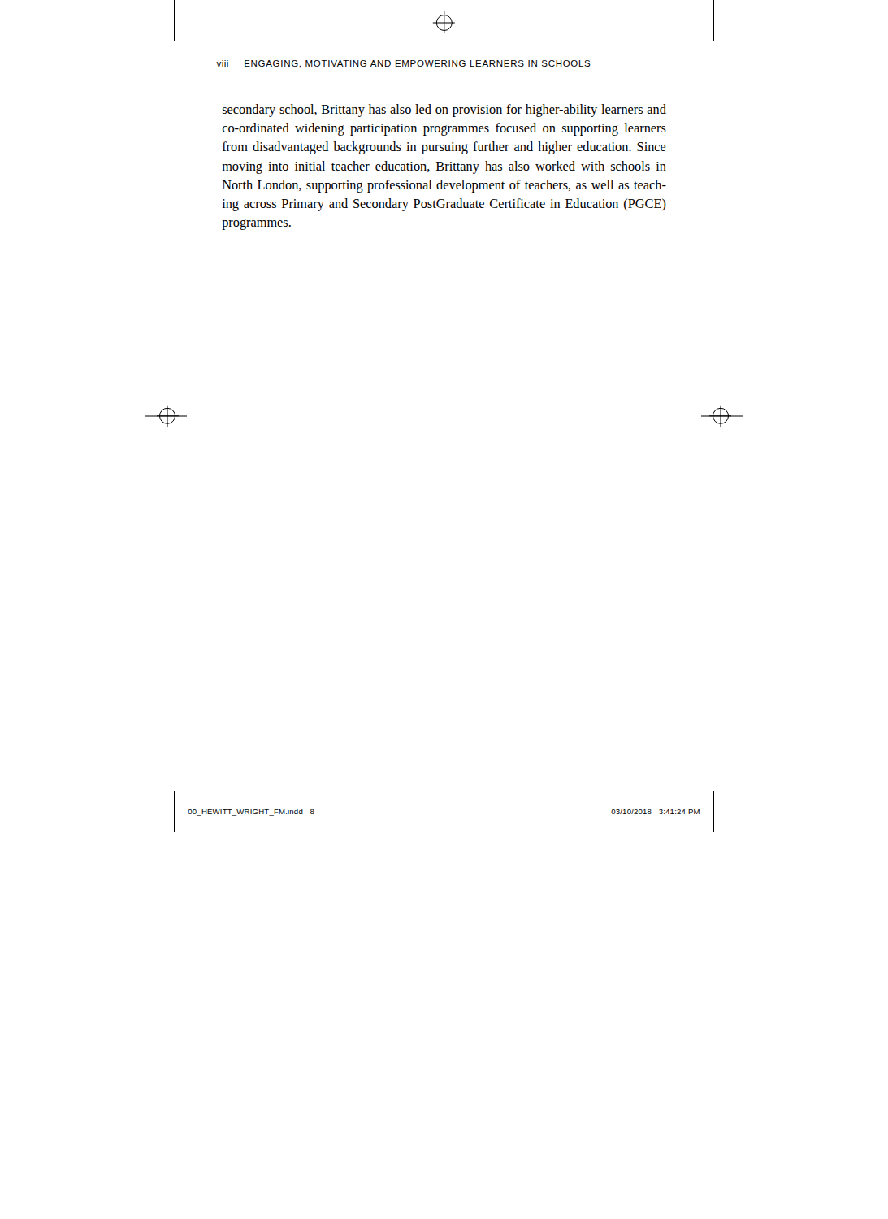viii Engaging, Motivating and Empowering Learners in Schools
secondary school, Brittany has also led on provision for higher-ability learners and co-ordinated widening participation programmes focused on supporting learners from disadvantaged backgrounds in pursuing further and higher education. Since moving into initial teacher education, Brittany has also worked with schools in North London, supporting professional development of teachers, as well as teaching across Primary and Secondary PostGraduate Certificate in Education (PGCE) programmes.
00_HEWITT_WRIGHT_FM.indd 8 03/10/2018 3:41:24 PM